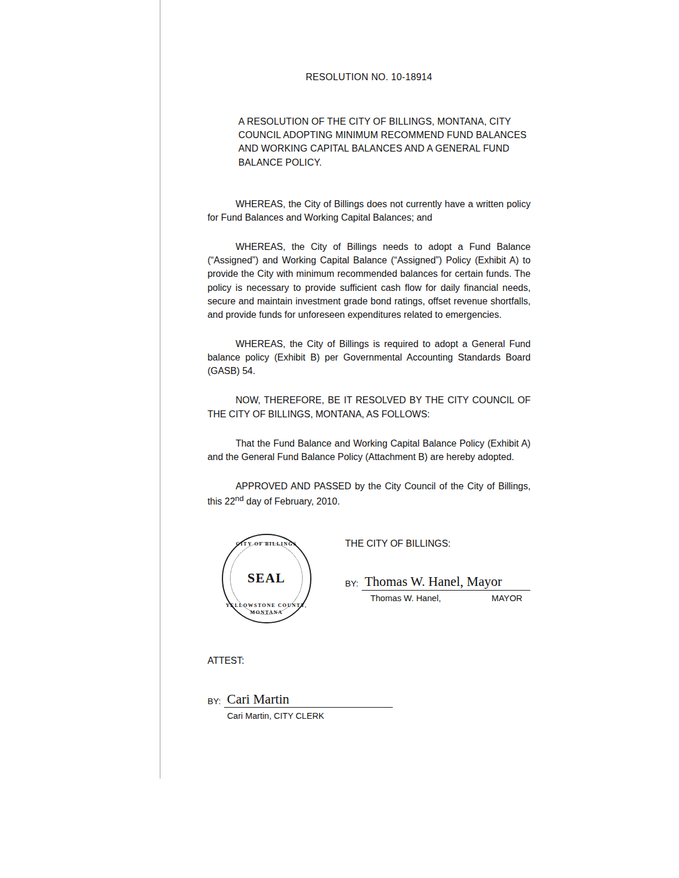RESOLUTION NO. 10-18914
A RESOLUTION OF THE CITY OF BILLINGS, MONTANA, CITY COUNCIL ADOPTING MINIMUM RECOMMEND FUND BALANCES AND WORKING CAPITAL BALANCES AND A GENERAL FUND BALANCE POLICY.
WHEREAS, the City of Billings does not currently have a written policy for Fund Balances and Working Capital Balances; and
WHEREAS, the City of Billings needs to adopt a Fund Balance (“Assigned”) and Working Capital Balance (“Assigned”) Policy (Exhibit A) to provide the City with minimum recommended balances for certain funds. The policy is necessary to provide sufficient cash flow for daily financial needs, secure and maintain investment grade bond ratings, offset revenue shortfalls, and provide funds for unforeseen expenditures related to emergencies.
WHEREAS, the City of Billings is required to adopt a General Fund balance policy (Exhibit B) per Governmental Accounting Standards Board (GASB) 54.
NOW, THEREFORE, BE IT RESOLVED BY THE CITY COUNCIL OF THE CITY OF BILLINGS, MONTANA, AS FOLLOWS:
That the Fund Balance and Working Capital Balance Policy (Exhibit A) and the General Fund Balance Policy (Attachment B) are hereby adopted.
APPROVED AND PASSED by the City Council of the City of Billings, this 22nd day of February, 2010.
City of Billings
SEAL
Yellowstone County, Montana
THE CITY OF BILLINGS:
BY: Thomas W. Hanel, Mayor
Thomas W. Hanel, MAYOR
ATTEST:
BY: Cari Martin
Cari Martin, CITY CLERK